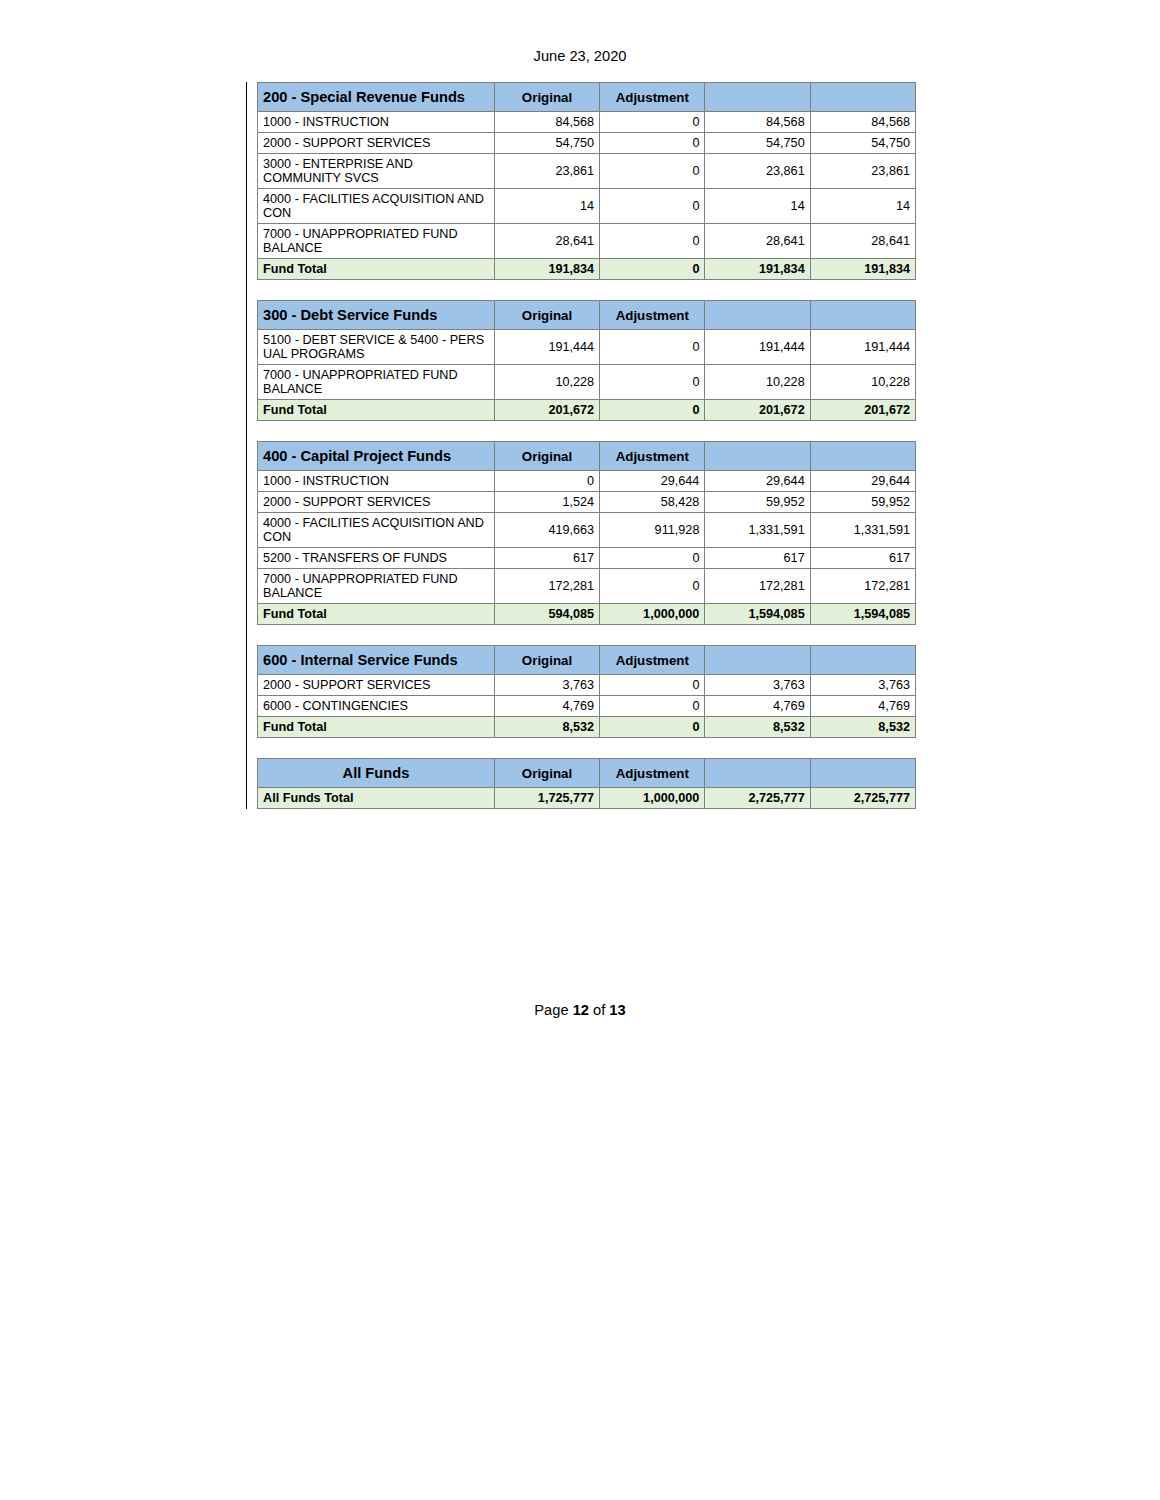June 23, 2020
| 200 - Special Revenue Funds | Original | Adjustment | | |
| --- | --- | --- | --- | --- |
| 1000 - INSTRUCTION | 84,568 | 0 | 84,568 | 84,568 |
| 2000 - SUPPORT SERVICES | 54,750 | 0 | 54,750 | 54,750 |
| 3000 - ENTERPRISE AND COMMUNITY SVCS | 23,861 | 0 | 23,861 | 23,861 |
| 4000 - FACILITIES ACQUISITION AND CON | 14 | 0 | 14 | 14 |
| 7000 - UNAPPROPRIATED FUND BALANCE | 28,641 | 0 | 28,641 | 28,641 |
| Fund Total | 191,834 | 0 | 191,834 | 191,834 |
| 300 - Debt Service Funds | Original | Adjustment | | |
| --- | --- | --- | --- | --- |
| 5100 - DEBT SERVICE & 5400 - PERS UAL PROGRAMS | 191,444 | 0 | 191,444 | 191,444 |
| 7000 - UNAPPROPRIATED FUND BALANCE | 10,228 | 0 | 10,228 | 10,228 |
| Fund Total | 201,672 | 0 | 201,672 | 201,672 |
| 400 - Capital Project Funds | Original | Adjustment | | |
| --- | --- | --- | --- | --- |
| 1000 - INSTRUCTION | 0 | 29,644 | 29,644 | 29,644 |
| 2000 - SUPPORT SERVICES | 1,524 | 58,428 | 59,952 | 59,952 |
| 4000 - FACILITIES ACQUISITION AND CON | 419,663 | 911,928 | 1,331,591 | 1,331,591 |
| 5200 - TRANSFERS OF FUNDS | 617 | 0 | 617 | 617 |
| 7000 - UNAPPROPRIATED FUND BALANCE | 172,281 | 0 | 172,281 | 172,281 |
| Fund Total | 594,085 | 1,000,000 | 1,594,085 | 1,594,085 |
| 600 - Internal Service Funds | Original | Adjustment | | |
| --- | --- | --- | --- | --- |
| 2000 - SUPPORT SERVICES | 3,763 | 0 | 3,763 | 3,763 |
| 6000 - CONTINGENCIES | 4,769 | 0 | 4,769 | 4,769 |
| Fund Total | 8,532 | 0 | 8,532 | 8,532 |
| All Funds | Original | Adjustment | | |
| --- | --- | --- | --- | --- |
| All Funds Total | 1,725,777 | 1,000,000 | 2,725,777 | 2,725,777 |
Page 12 of 13